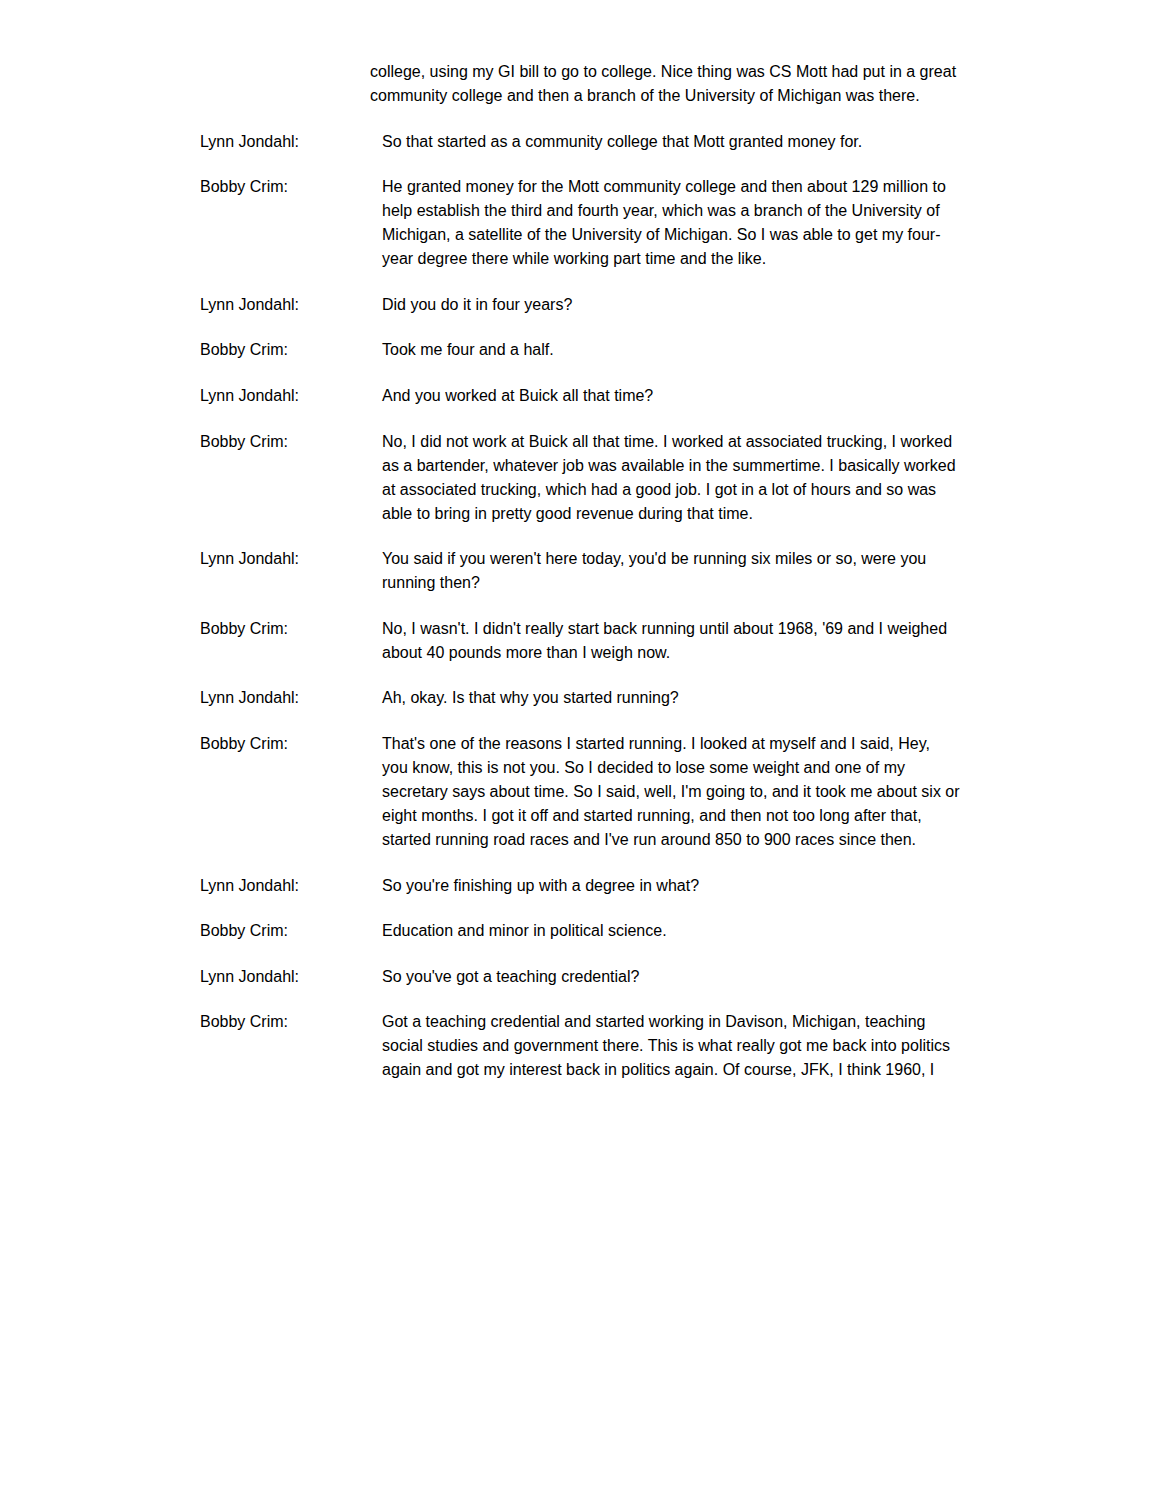college, using my GI bill to go to college. Nice thing was CS Mott had put in a great community college and then a branch of the University of Michigan was there.
Lynn Jondahl:
So that started as a community college that Mott granted money for.
Bobby Crim:
He granted money for the Mott community college and then about 129 million to help establish the third and fourth year, which was a branch of the University of Michigan, a satellite of the University of Michigan. So I was able to get my four-year degree there while working part time and the like.
Lynn Jondahl:
Did you do it in four years?
Bobby Crim:
Took me four and a half.
Lynn Jondahl:
And you worked at Buick all that time?
Bobby Crim:
No, I did not work at Buick all that time. I worked at associated trucking, I worked as a bartender, whatever job was available in the summertime. I basically worked at associated trucking, which had a good job. I got in a lot of hours and so was able to bring in pretty good revenue during that time.
Lynn Jondahl:
You said if you weren't here today, you'd be running six miles or so, were you running then?
Bobby Crim:
No, I wasn't. I didn't really start back running until about 1968, '69 and I weighed about 40 pounds more than I weigh now.
Lynn Jondahl:
Ah, okay. Is that why you started running?
Bobby Crim:
That's one of the reasons I started running. I looked at myself and I said, Hey, you know, this is not you. So I decided to lose some weight and one of my secretary says about time. So I said, well, I'm going to, and it took me about six or eight months. I got it off and started running, and then not too long after that, started running road races and I've run around 850 to 900 races since then.
Lynn Jondahl:
So you're finishing up with a degree in what?
Bobby Crim:
Education and minor in political science.
Lynn Jondahl:
So you've got a teaching credential?
Bobby Crim:
Got a teaching credential and started working in Davison, Michigan, teaching social studies and government there. This is what really got me back into politics again and got my interest back in politics again. Of course, JFK, I think 1960, I